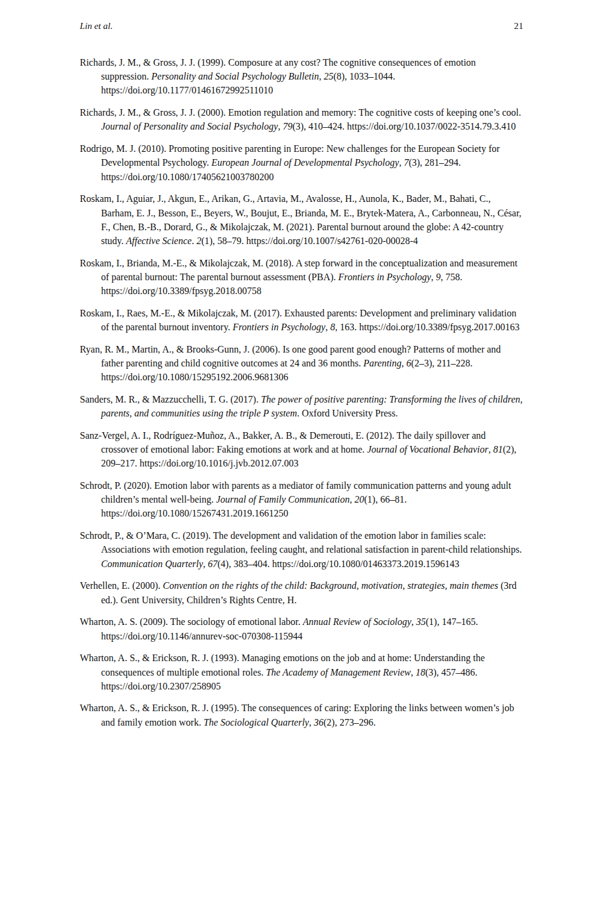Lin et al. 21
Richards, J. M., & Gross, J. J. (1999). Composure at any cost? The cognitive consequences of emotion suppression. Personality and Social Psychology Bulletin, 25(8), 1033–1044. https://doi.org/10.1177/01461672992511010
Richards, J. M., & Gross, J. J. (2000). Emotion regulation and memory: The cognitive costs of keeping one’s cool. Journal of Personality and Social Psychology, 79(3), 410–424. https://doi.org/10.1037/0022-3514.79.3.410
Rodrigo, M. J. (2010). Promoting positive parenting in Europe: New challenges for the European Society for Developmental Psychology. European Journal of Developmental Psychology, 7(3), 281–294. https://doi.org/10.1080/17405621003780200
Roskam, I., Aguiar, J., Akgun, E., Arikan, G., Artavia, M., Avalosse, H., Aunola, K., Bader, M., Bahati, C., Barham, E. J., Besson, E., Beyers, W., Boujut, E., Brianda, M. E., Brytek-Matera, A., Carbonneau, N., César, F., Chen, B.-B., Dorard, G., & Mikolajczak, M. (2021). Parental burnout around the globe: A 42-country study. Affective Science. 2(1), 58–79. https://doi.org/10.1007/s42761-020-00028-4
Roskam, I., Brianda, M.-E., & Mikolajczak, M. (2018). A step forward in the conceptualization and measurement of parental burnout: The parental burnout assessment (PBA). Frontiers in Psychology, 9, 758. https://doi.org/10.3389/fpsyg.2018.00758
Roskam, I., Raes, M.-E., & Mikolajczak, M. (2017). Exhausted parents: Development and preliminary validation of the parental burnout inventory. Frontiers in Psychology, 8, 163. https://doi.org/10.3389/fpsyg.2017.00163
Ryan, R. M., Martin, A., & Brooks-Gunn, J. (2006). Is one good parent good enough? Patterns of mother and father parenting and child cognitive outcomes at 24 and 36 months. Parenting, 6(2–3), 211–228. https://doi.org/10.1080/15295192.2006.9681306
Sanders, M. R., & Mazzucchelli, T. G. (2017). The power of positive parenting: Transforming the lives of children, parents, and communities using the triple P system. Oxford University Press.
Sanz-Vergel, A. I., Rodríguez-Muñoz, A., Bakker, A. B., & Demerouti, E. (2012). The daily spillover and crossover of emotional labor: Faking emotions at work and at home. Journal of Vocational Behavior, 81(2), 209–217. https://doi.org/10.1016/j.jvb.2012.07.003
Schrodt, P. (2020). Emotion labor with parents as a mediator of family communication patterns and young adult children’s mental well-being. Journal of Family Communication, 20(1), 66–81. https://doi.org/10.1080/15267431.2019.1661250
Schrodt, P., & O’Mara, C. (2019). The development and validation of the emotion labor in families scale: Associations with emotion regulation, feeling caught, and relational satisfaction in parent-child relationships. Communication Quarterly, 67(4), 383–404. https://doi.org/10.1080/01463373.2019.1596143
Verhellen, E. (2000). Convention on the rights of the child: Background, motivation, strategies, main themes (3rd ed.). Gent University, Children’s Rights Centre, H.
Wharton, A. S. (2009). The sociology of emotional labor. Annual Review of Sociology, 35(1), 147–165. https://doi.org/10.1146/annurev-soc-070308-115944
Wharton, A. S., & Erickson, R. J. (1993). Managing emotions on the job and at home: Understanding the consequences of multiple emotional roles. The Academy of Management Review, 18(3), 457–486. https://doi.org/10.2307/258905
Wharton, A. S., & Erickson, R. J. (1995). The consequences of caring: Exploring the links between women’s job and family emotion work. The Sociological Quarterly, 36(2), 273–296.